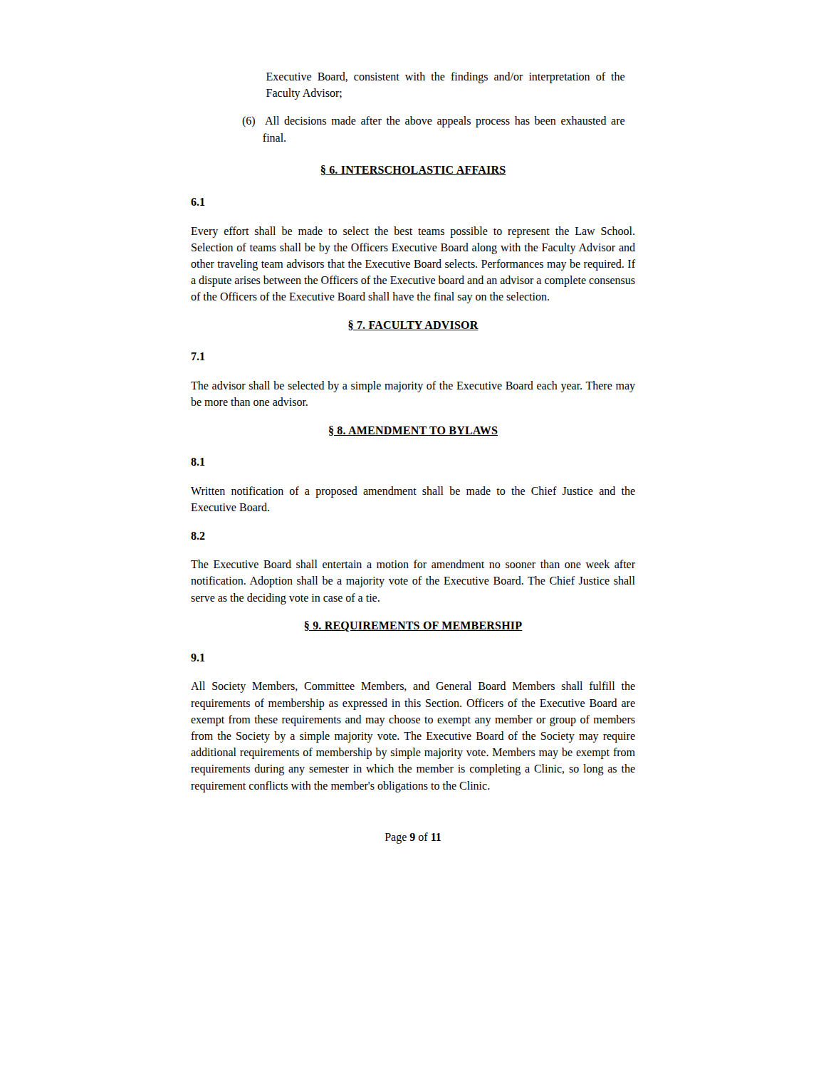Executive Board, consistent with the findings and/or interpretation of the Faculty Advisor;
(6) All decisions made after the above appeals process has been exhausted are final.
§ 6. INTERSCHOLASTIC AFFAIRS
6.1
Every effort shall be made to select the best teams possible to represent the Law School. Selection of teams shall be by the Officers Executive Board along with the Faculty Advisor and other traveling team advisors that the Executive Board selects. Performances may be required. If a dispute arises between the Officers of the Executive board and an advisor a complete consensus of the Officers of the Executive Board shall have the final say on the selection.
§ 7. FACULTY ADVISOR
7.1
The advisor shall be selected by a simple majority of the Executive Board each year. There may be more than one advisor.
§ 8. AMENDMENT TO BYLAWS
8.1
Written notification of a proposed amendment shall be made to the Chief Justice and the Executive Board.
8.2
The Executive Board shall entertain a motion for amendment no sooner than one week after notification. Adoption shall be a majority vote of the Executive Board. The Chief Justice shall serve as the deciding vote in case of a tie.
§ 9. REQUIREMENTS OF MEMBERSHIP
9.1
All Society Members, Committee Members, and General Board Members shall fulfill the requirements of membership as expressed in this Section. Officers of the Executive Board are exempt from these requirements and may choose to exempt any member or group of members from the Society by a simple majority vote. The Executive Board of the Society may require additional requirements of membership by simple majority vote. Members may be exempt from requirements during any semester in which the member is completing a Clinic, so long as the requirement conflicts with the member's obligations to the Clinic.
Page 9 of 11